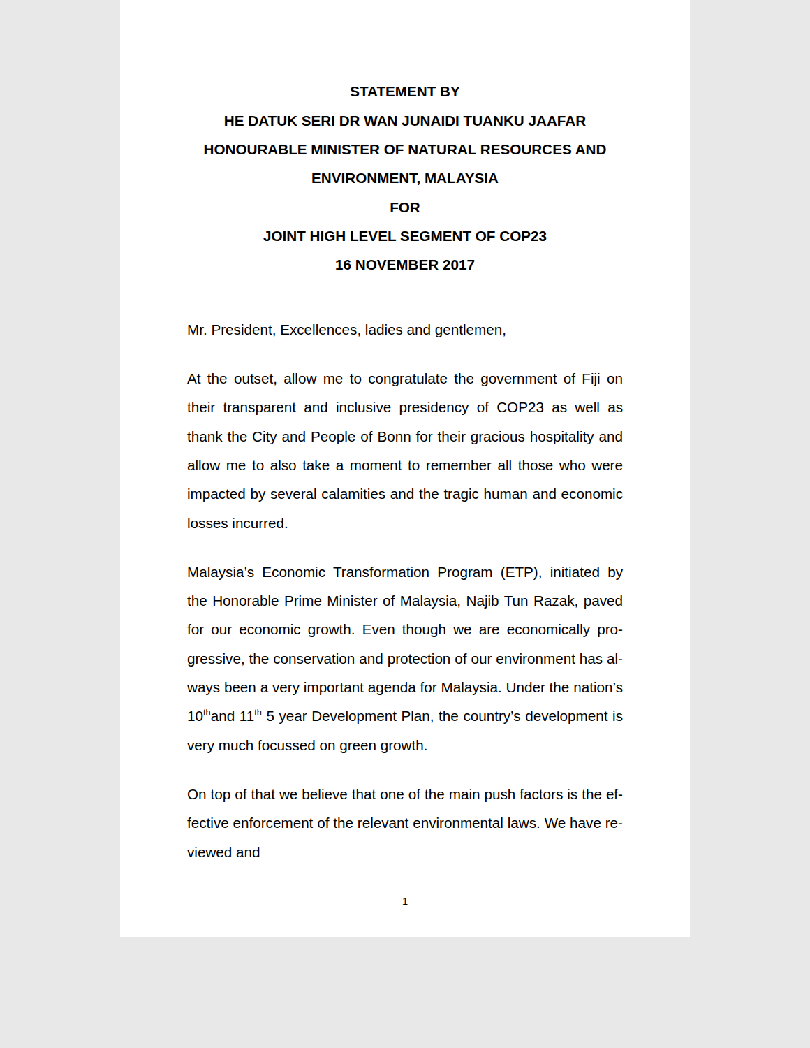STATEMENT BY
HE DATUK SERI DR WAN JUNAIDI TUANKU JAAFAR
HONOURABLE MINISTER OF NATURAL RESOURCES AND
ENVIRONMENT, MALAYSIA
FOR
JOINT HIGH LEVEL SEGMENT OF COP23
16 NOVEMBER 2017
Mr. President, Excellences, ladies and gentlemen,
At the outset, allow me to congratulate the government of Fiji on their transparent and inclusive presidency of COP23 as well as thank the City and People of Bonn for their gracious hospitality and allow me to also take a moment to remember all those who were impacted by several calamities and the tragic human and economic losses incurred.
Malaysia’s Economic Transformation Program (ETP), initiated by the Honorable Prime Minister of Malaysia, Najib Tun Razak, paved for our economic growth. Even though we are economically progressive, the conservation and protection of our environment has always been a very important agenda for Malaysia. Under the nation’s 10thand 11th 5 year Development Plan, the country’s development is very much focussed on green growth.
On top of that we believe that one of the main push factors is the effective enforcement of the relevant environmental laws. We have reviewed and
1